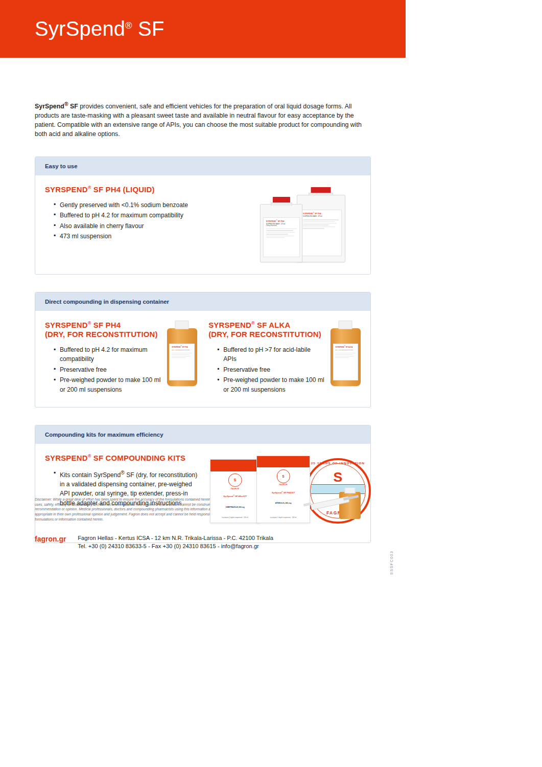SyrSpend® SF
SyrSpend® SF provides convenient, safe and efficient vehicles for the preparation of oral liquid dosage forms. All products are taste-masking with a pleasant sweet taste and available in neutral flavour for easy acceptance by the patient. Compatible with an extensive range of APIs, you can choose the most suitable product for compounding with both acid and alkaline options.
Easy to use
SYRSPEND® SF PH4 (LIQUID)
Gently preserved with <0.1% sodium benzoate
Buffered to pH 4.2 for maximum compatibility
Also available in cherry flavour
473 ml suspension
SYRSPEND® SF PH4
SUSPENDING BASE · 473 ml
SYRSPEND® SF PH4
SUSPENDING BASE · 473 ml
Cherry flavoured
Direct compounding in dispensing container
SYRSPEND® SF PH4
(DRY, FOR RECONSTITUTION)
Buffered to pH 4.2 for maximum compatibility
Preservative free
Pre-weighed powder to make 100 ml or 200 ml suspensions
SYRSPEND® SF PH4
DRY, FOR RECONSTITUTION
SYRSPEND® SF ALKA
(DRY, FOR RECONSTITUTION)
Buffered to pH >7 for acid-labile APIs
Preservative free
Pre-weighed powder to make 100 ml or 200 ml suspensions
SYRSPEND® SF ALKA
DRY, FOR RECONSTITUTION
Compounding kits for maximum efficiency
SYRSPEND® SF COMPOUNDING KITS
Kits contain SyrSpend® SF (dry, for reconstitution) in a validated dispensing container, pre-weighed API powder, oral syringe, tip extender, press-in bottle adapter and compounding instructions
S
FAGRON
SyrSpend® SF Alka KIT
OMEPRAZOLE 200 mg
to prepare 2 mg/ml suspension · 100 ml
S
FAGRON
SyrSpend® SF PH4 KIT
ATENOLOL 200 mg
to prepare 1 mg/ml suspension · 200 ml
25 YEARS OF INNOVATION
S
FAGRON
Disclaimer: While a great deal of effort has been spent to ensure the accuracy of the formulations contained herein, no claims are made as to the uses, safety, efficacy or bioavailability of these recommendations. The content of this brochure cannot be construed as (medical) advice, recommendation or opinion. Medical professionals, doctors and compounding pharmacists using this information are advised to do so solely if appropriate in their own professional opinion and judgement. Fagron does not accept and cannot be held responsible or liable in any case for the formulations or information contained herein.
fagron.gr
Fagron Hellas - Kertus ICSA - 12 km N.R. Trikala-Larissa - P.C. 42100 Trikala
Tel. +30 (0) 24310 83633-5 - Fax +30 (0) 24310 83615 - info@fagron.gr
SSSFC003